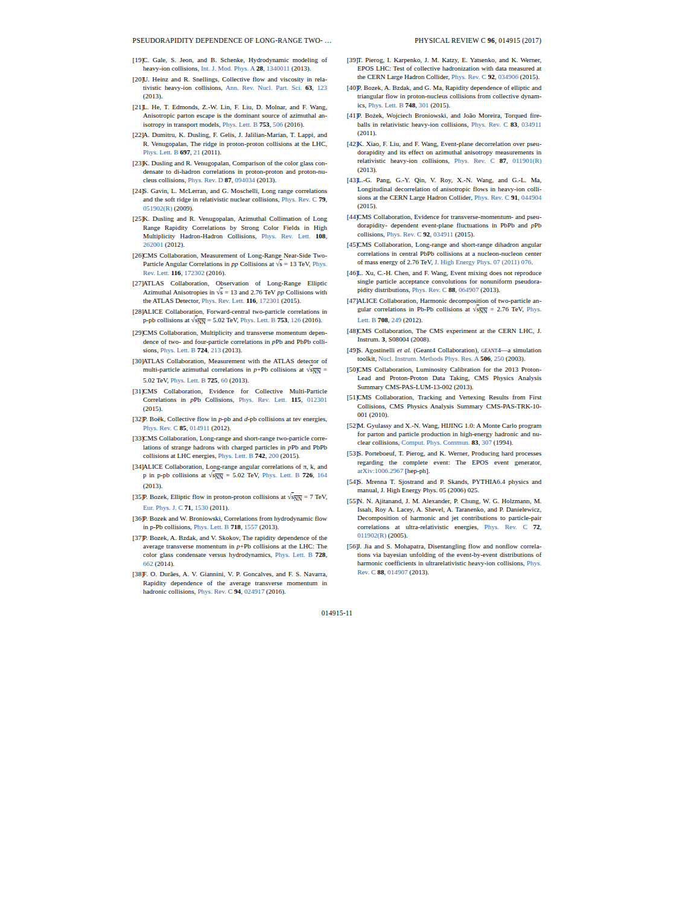Pseudorapidity dependence of long-range two- …
Physical Review C 96, 014915 (2017)
[19] C. Gale, S. Jeon, and B. Schenke, Hydrodynamic modeling of heavy-ion collisions, Int. J. Mod. Phys. A 28, 1340011 (2013).
[20] U. Heinz and R. Snellings, Collective flow and viscosity in relativistic heavy-ion collisions, Ann. Rev. Nucl. Part. Sci. 63, 123 (2013).
[21] L. He, T. Edmonds, Z.-W. Lin, F. Liu, D. Molnar, and F. Wang, Anisotropic parton escape is the dominant source of azimuthal anisotropy in transport models, Phys. Lett. B 753, 506 (2016).
[22] A. Dumitru, K. Dusling, F. Gelis, J. Jalilian-Marian, T. Lappi, and R. Venugopalan, The ridge in proton-proton collisions at the LHC, Phys. Lett. B 697, 21 (2011).
[23] K. Dusling and R. Venugopalan, Comparison of the color glass condensate to di-hadron correlations in proton-proton and proton-nucleus collisions, Phys. Rev. D 87, 094034 (2013).
[24] S. Gavin, L. McLerran, and G. Moschelli, Long range correlations and the soft ridge in relativistic nuclear collisions, Phys. Rev. C 79, 051902(R) (2009).
[25] K. Dusling and R. Venugopalan, Azimuthal Collimation of Long Range Rapidity Correlations by Strong Color Fields in High Multiplicity Hadron-Hadron Collisions, Phys. Rev. Lett. 108, 262001 (2012).
[26] CMS Collaboration, Measurement of Long-Range Near-Side Two-Particle Angular Correlations in pp Collisions at √s = 13 TeV, Phys. Rev. Lett. 116, 172302 (2016).
[27] ATLAS Collaboration, Observation of Long-Range Elliptic Azimuthal Anisotropies in √s = 13 and 2.76 TeV pp Collisions with the ATLAS Detector, Phys. Rev. Lett. 116, 172301 (2015).
[28] ALICE Collaboration, Forward-central two-particle correlations in p-pb collisions at √sNN = 5.02 TeV, Phys. Lett. B 753, 126 (2016).
[29] CMS Collaboration, Multiplicity and transverse momentum dependence of two- and four-particle correlations in p Pb and PbPb collisions, Phys. Lett. B 724, 213 (2013).
[30] ATLAS Collaboration, Measurement with the ATLAS detector of multi-particle azimuthal correlations in p+Pb collisions at √sNN = 5.02 TeV, Phys. Lett. B 725, 60 (2013).
[31] CMS Collaboration, Evidence for Collective Multi-Particle Correlations in p Pb Collisions, Phys. Rev. Lett. 115, 012301 (2015).
[32] P. Boëk, Collective flow in p-pb and d-pb collisions at tev energies, Phys. Rev. C 85, 014911 (2012).
[33] CMS Collaboration, Long-range and short-range two-particle correlations of strange hadrons with charged particles in p Pb and PbPb collisions at LHC energies, Phys. Lett. B 742, 200 (2015).
[34] ALICE Collaboration, Long-range angular correlations of π, k, and p in p-pb collisions at √sNN = 5.02 TeV, Phys. Lett. B 726, 164 (2013).
[35] P. Bozek, Elliptic flow in proton-proton collisions at √sNN = 7 TeV, Eur. Phys. J. C 71, 1530 (2011).
[36] P. Bozek and W. Broniowski, Correlations from hydrodynamic flow in p-Pb collisions, Phys. Lett. B 718, 1557 (2013).
[37] P. Bozek, A. Bzdak, and V. Skokov, The rapidity dependence of the average transverse momentum in p+Pb collisions at the LHC: The color glass condensate versus hydrodynamics, Phys. Lett. B 728, 662 (2014).
[38] F. O. Durães, A. V. Giannini, V. P. Goncalves, and F. S. Navarra, Rapidity dependence of the average transverse momentum in hadronic collisions, Phys. Rev. C 94, 024917 (2016).
[39] T. Pierog, I. Karpenko, J. M. Katzy, E. Yatsenko, and K. Werner, EPOS LHC: Test of collective hadronization with data measured at the CERN Large Hadron Collider, Phys. Rev. C 92, 034906 (2015).
[40] P. Bozek, A. Bzdak, and G. Ma, Rapidity dependence of elliptic and triangular flow in proton-nucleus collisions from collective dynamics, Phys. Lett. B 748, 301 (2015).
[41] P. Bożek, Wojciech Broniowski, and João Moreira, Torqued fireballs in relativistic heavy-ion collisions, Phys. Rev. C 83, 034911 (2011).
[42] K. Xiao, F. Liu, and F. Wang, Event-plane decorrelation over pseudorapidity and its effect on azimuthal anisotropy measurements in relativistic heavy-ion collisions, Phys. Rev. C 87, 011901(R) (2013).
[43] L.-G. Pang, G.-Y. Qin, V. Roy, X.-N. Wang, and G.-L. Ma, Longitudinal decorrelation of anisotropic flows in heavy-ion collisions at the CERN Large Hadron Collider, Phys. Rev. C 91, 044904 (2015).
[44] CMS Collaboration, Evidence for transverse-momentum- and pseudorapidity- dependent event-plane fluctuations in PbPb and p Pb collisions, Phys. Rev. C 92, 034911 (2015).
[45] CMS Collaboration, Long-range and short-range dihadron angular correlations in central PbPb collisions at a nucleon-nucleon center of mass energy of 2.76 TeV, J. High Energy Phys. 07 (2011) 076.
[46] L. Xu, C.-H. Chen, and F. Wang, Event mixing does not reproduce single particle acceptance convolutions for nonuniform pseudorapidity distributions, Phys. Rev. C 88, 064907 (2013).
[47] ALICE Collaboration, Harmonic decomposition of two-particle angular correlations in Pb-Pb collisions at √sNN = 2.76 TeV, Phys. Lett. B 708, 249 (2012).
[48] CMS Collaboration, The CMS experiment at the CERN LHC, J. Instrum. 3, S08004 (2008).
[49] S. Agostinelli et al. (Geant4 Collaboration), geant4—a simulation toolkit, Nucl. Instrum. Methods Phys. Res. A 506, 250 (2003).
[50] CMS Collaboration, Luminosity Calibration for the 2013 Proton-Lead and Proton-Proton Data Taking, CMS Physics Analysis Summary CMS-PAS-LUM-13-002 (2013).
[51] CMS Collaboration, Tracking and Vertexing Results from First Collisions, CMS Physics Analysis Summary CMS-PAS-TRK-10-001 (2010).
[52] M. Gyulassy and X.-N. Wang, HIJING 1.0: A Monte Carlo program for parton and particle production in high-energy hadronic and nuclear collisions, Comput. Phys. Commun. 83, 307 (1994).
[53] S. Porteboeuf, T. Pierog, and K. Werner, Producing hard processes regarding the complete event: The EPOS event generator, arXiv:1006.2967 [hep-ph].
[54] S. Mrenna T. Sjostrand and P. Skands, PYTHIA6.4 physics and manual, J. High Energy Phys. 05 (2006) 025.
[55] N. N. Ajitanand, J. M. Alexander, P. Chung, W. G. Holzmann, M. Issah, Roy A. Lacey, A. Shevel, A. Taranenko, and P. Danielewicz, Decomposition of harmonic and jet contributions to particle-pair correlations at ultra-relativistic energies, Phys. Rev. C 72, 011902(R) (2005).
[56] J. Jia and S. Mohapatra, Disentangling flow and nonflow correlations via bayesian unfolding of the event-by-event distributions of harmonic coefficients in ultrarelativistic heavy-ion collisions, Phys. Rev. C 88, 014907 (2013).
014915-11